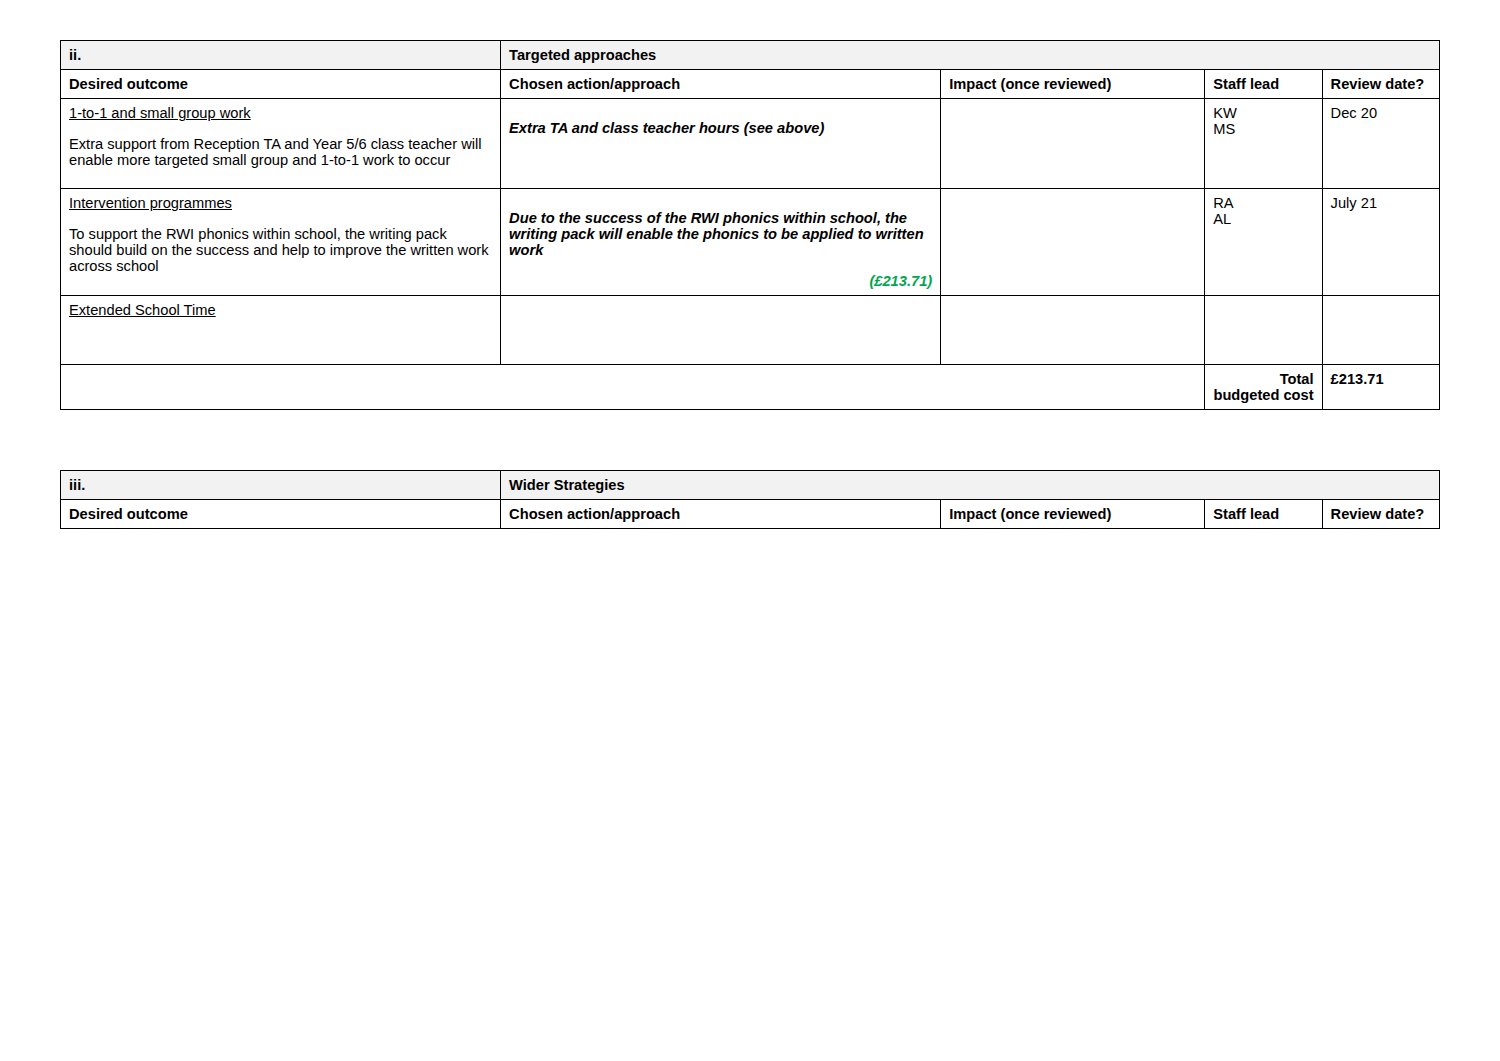| ii. | Targeted approaches |
| Desired outcome | Chosen action/approach | Impact (once reviewed) | Staff lead | Review date? |
| 1-to-1 and small group work Extra support from Reception TA and Year 5/6 class teacher will enable more targeted small group and 1-to-1 work to occur | Extra TA and class teacher hours (see above) | | KW MS | Dec 20 |
| Intervention programmes To support the RWI phonics within school, the writing pack should build on the success and help to improve the written work across school | Due to the success of the RWI phonics within school, the writing pack will enable the phonics to be applied to written work (£213.71) | | RA AL | July 21 |
| Extended School Time | | | | |
| | Total budgeted cost | £213.71 |
| iii. | Wider Strategies |
| Desired outcome | Chosen action/approach | Impact (once reviewed) | Staff lead | Review date? |